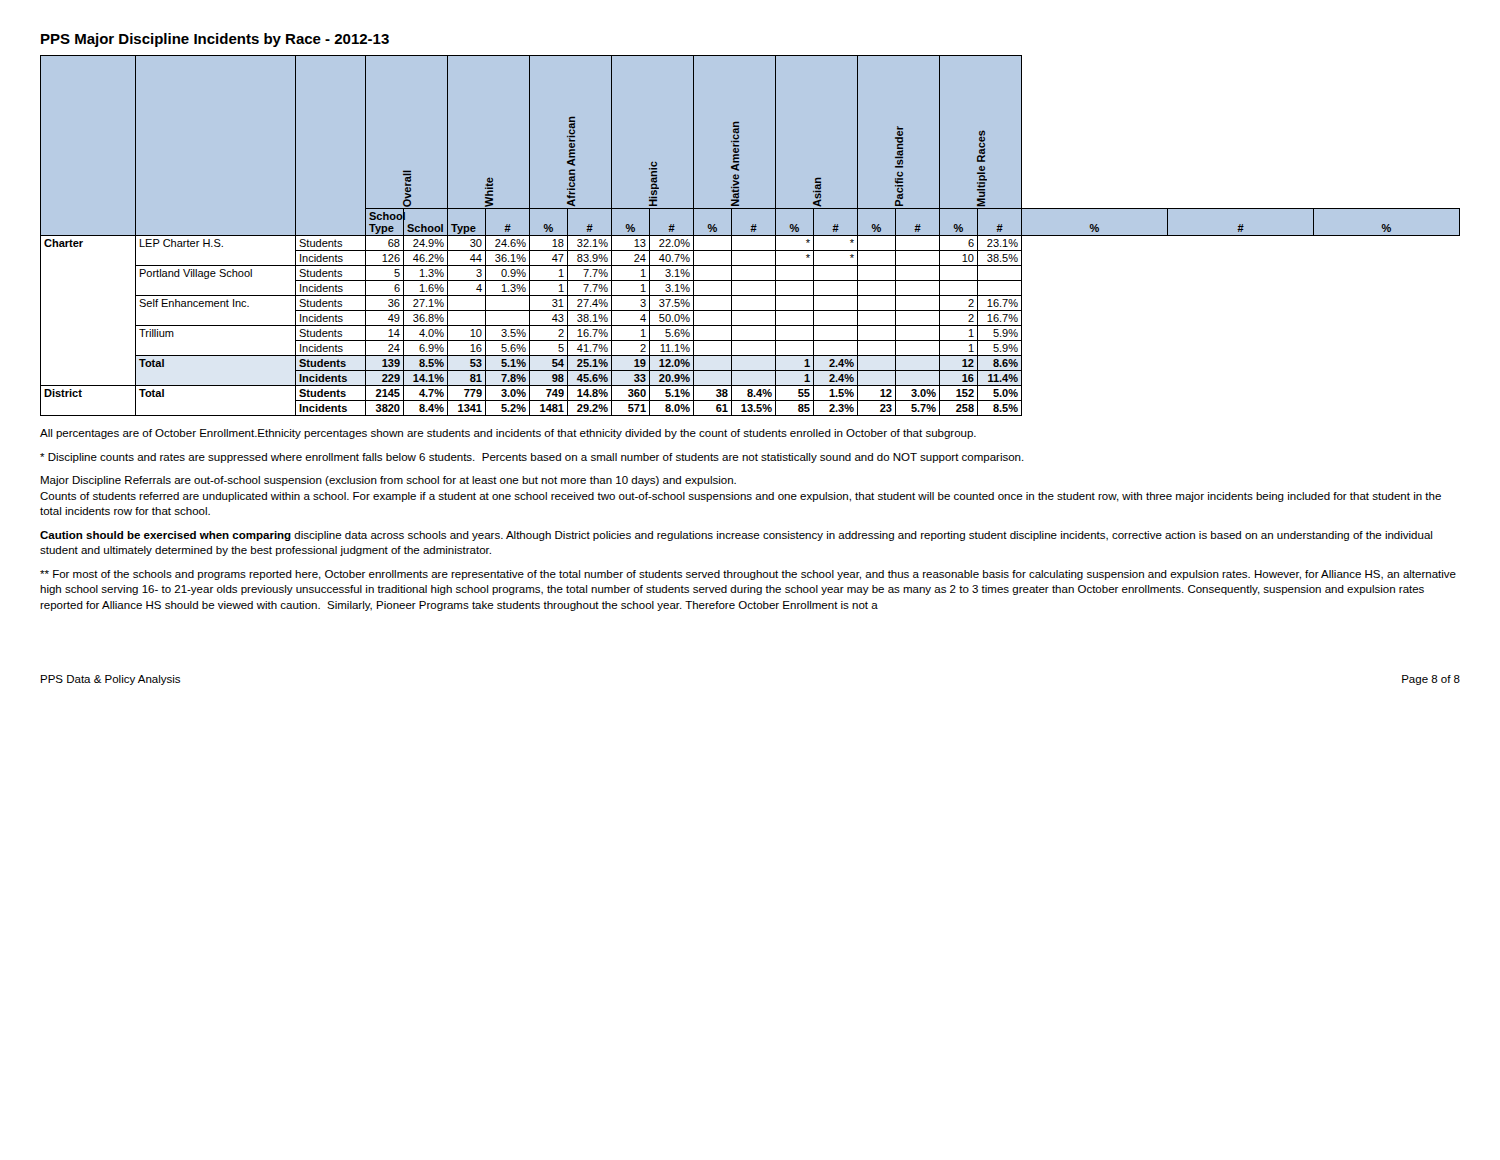PPS Major Discipline Incidents by Race - 2012-13
| | | | Overall | White | African American | Hispanic | Native American | Asian | Pacific Islander | Multiple Races |
| --- | --- | --- | --- | --- | --- | --- | --- | --- | --- | --- |
| School Type | School | Type | # | % | # | % | # | % | # | % | # | % | # | % | # | % | # | % |
| Charter | LEP Charter H.S. | Students | 68 | 24.9% | 30 | 24.6% | 18 | 32.1% | 13 | 22.0% | | | * | * | | | 6 | 23.1% |
| Incidents | 126 | 46.2% | 44 | 36.1% | 47 | 83.9% | 24 | 40.7% | | | * | * | | | 10 | 38.5% |
| Portland Village School | Students | 5 | 1.3% | 3 | 0.9% | 1 | 7.7% | 1 | 3.1% | | | | | | | | |
| Incidents | 6 | 1.6% | 4 | 1.3% | 1 | 7.7% | 1 | 3.1% | | | | | | | | |
| Self Enhancement Inc. | Students | 36 | 27.1% | | | 31 | 27.4% | 3 | 37.5% | | | | | | | 2 | 16.7% |
| Incidents | 49 | 36.8% | | | 43 | 38.1% | 4 | 50.0% | | | | | | | 2 | 16.7% |
| Trillium | Students | 14 | 4.0% | 10 | 3.5% | 2 | 16.7% | 1 | 5.6% | | | | | | | 1 | 5.9% |
| Incidents | 24 | 6.9% | 16 | 5.6% | 5 | 41.7% | 2 | 11.1% | | | | | | | 1 | 5.9% |
| Total | Students | 139 | 8.5% | 53 | 5.1% | 54 | 25.1% | 19 | 12.0% | | | 1 | 2.4% | | | 12 | 8.6% |
| Incidents | 229 | 14.1% | 81 | 7.8% | 98 | 45.6% | 33 | 20.9% | | | 1 | 2.4% | | | 16 | 11.4% |
| District | Total | Students | 2145 | 4.7% | 779 | 3.0% | 749 | 14.8% | 360 | 5.1% | 38 | 8.4% | 55 | 1.5% | 12 | 3.0% | 152 | 5.0% |
| Incidents | 3820 | 8.4% | 1341 | 5.2% | 1481 | 29.2% | 571 | 8.0% | 61 | 13.5% | 85 | 2.3% | 23 | 5.7% | 258 | 8.5% |
All percentages are of October Enrollment.Ethnicity percentages shown are students and incidents of that ethnicity divided by the count of students enrolled in October of that subgroup.
* Discipline counts and rates are suppressed where enrollment falls below 6 students. Percents based on a small number of students are not statistically sound and do NOT support comparison.
Major Discipline Referrals are out-of-school suspension (exclusion from school for at least one but not more than 10 days) and expulsion.
Counts of students referred are unduplicated within a school. For example if a student at one school received two out-of-school suspensions and one expulsion, that student will be counted once in the student row, with three major incidents being included for that student in the total incidents row for that school.
Caution should be exercised when comparing discipline data across schools and years. Although District policies and regulations increase consistency in addressing and reporting student discipline incidents, corrective action is based on an understanding of the individual student and ultimately determined by the best professional judgment of the administrator.
** For most of the schools and programs reported here, October enrollments are representative of the total number of students served throughout the school year, and thus a reasonable basis for calculating suspension and expulsion rates. However, for Alliance HS, an alternative high school serving 16- to 21-year olds previously unsuccessful in traditional high school programs, the total number of students served during the school year may be as many as 2 to 3 times greater than October enrollments. Consequently, suspension and expulsion rates reported for Alliance HS should be viewed with caution. Similarly, Pioneer Programs take students throughout the school year. Therefore October Enrollment is not a
PPS Data & Policy Analysis
Page 8 of 8